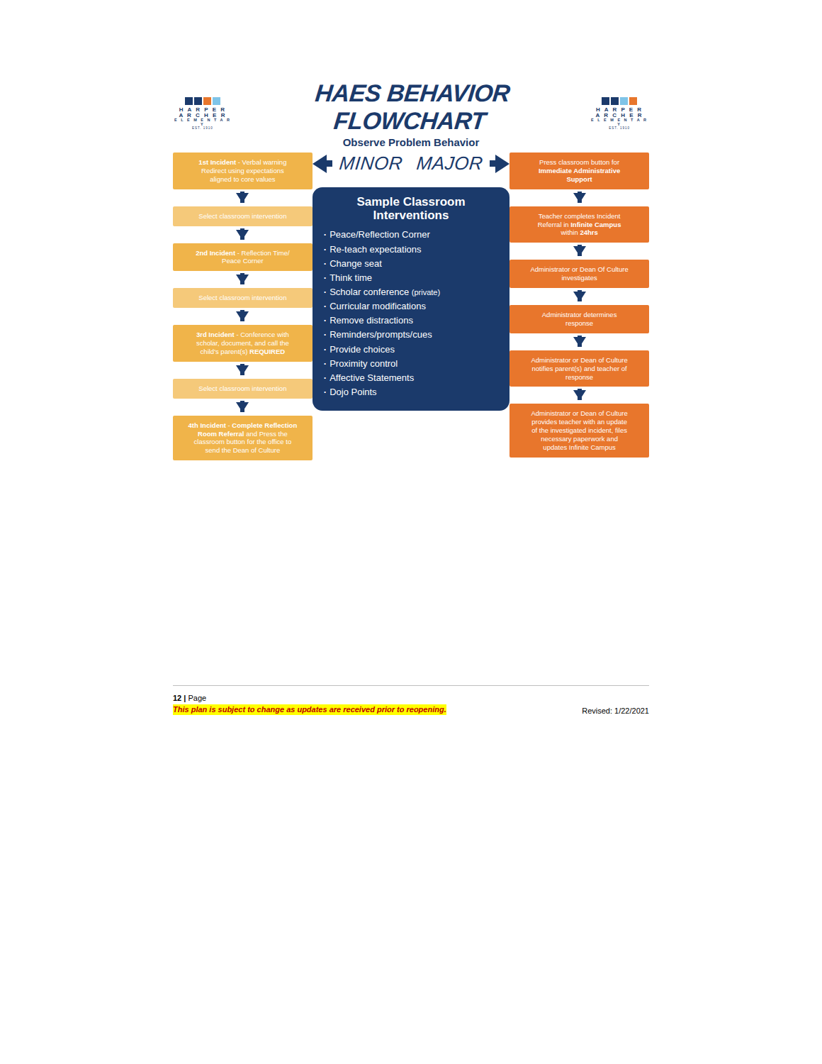H A R P E R
A R C H E R
E L E M E N T A R Y
EST. 1910
HAES BEHAVIOR FLOWCHART
Observe Problem Behavior
H A R P E R
A R C H E R
E L E M E N T A R Y
EST. 1910
1st Incident - Verbal warning
Redirect using expectations
aligned to core values
Select classroom intervention
2nd Incident - Reflection Time/
Peace Corner
Select classroom intervention
3rd Incident - Conference with
scholar, document, and call the
child's parent(s) REQUIRED
Select classroom intervention
4th Incident - Complete Reflection
Room Referral and Press the
classroom button for the office to
send the Dean of Culture
MINOR
MAJOR
Sample Classroom
Interventions
Peace/Reflection Corner
Re-teach expectations
Change seat
Think time
Scholar conference (private)
Curricular modifications
Remove distractions
Reminders/prompts/cues
Provide choices
Proximity control
Affective Statements
Dojo Points
Press classroom button for
Immediate Administrative
Support
Teacher completes Incident
Referral in Infinite Campus
within 24hrs
Administrator or Dean Of Culture
investigates
Administrator determines
response
Administrator or Dean of Culture
notifies parent(s) and teacher of
response
Administrator or Dean of Culture
provides teacher with an update
of the investigated incident, files
necessary paperwork and
updates Infinite Campus
12 | Page
This plan is subject to change as updates are received prior to reopening.
Revised: 1/22/2021